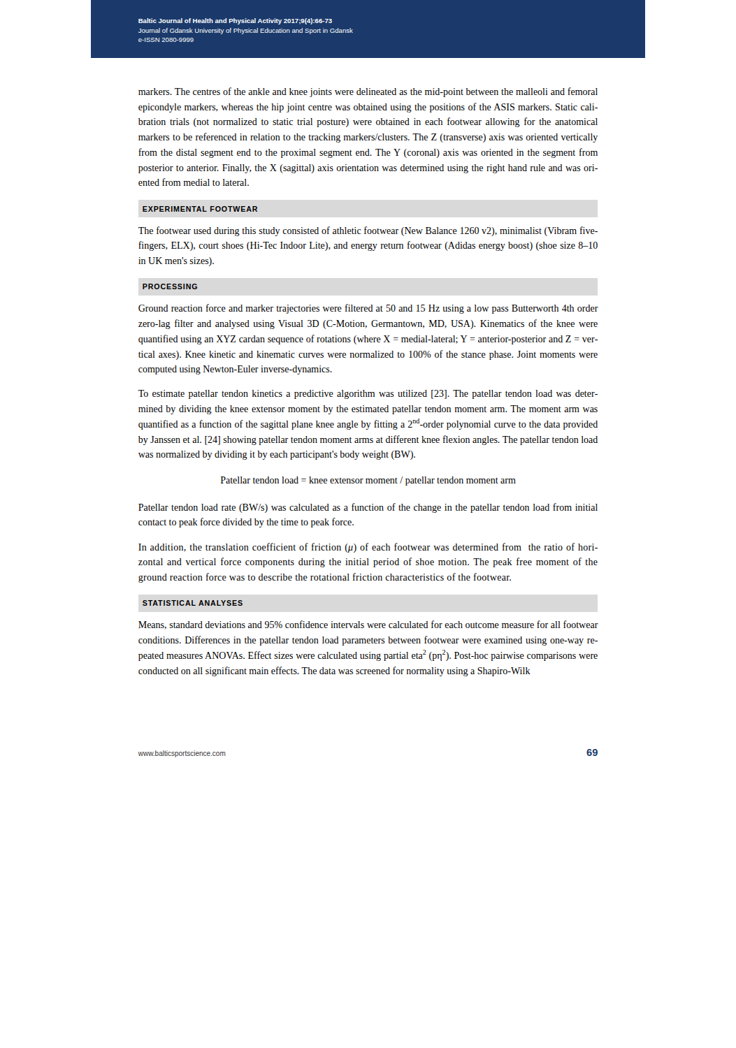Baltic Journal of Health and Physical Activity 2017;9(4):66-73
Journal of Gdansk University of Physical Education and Sport in Gdansk
e-ISSN 2080-9999
markers. The centres of the ankle and knee joints were delineated as the mid-point between the malleoli and femoral epicondyle markers, whereas the hip joint centre was obtained using the positions of the ASIS markers. Static calibration trials (not normalized to static trial posture) were obtained in each footwear allowing for the anatomical markers to be referenced in relation to the tracking markers/clusters. The Z (transverse) axis was oriented vertically from the distal segment end to the proximal segment end. The Y (coronal) axis was oriented in the segment from posterior to anterior. Finally, the X (sagittal) axis orientation was determined using the right hand rule and was oriented from medial to lateral.
Experimental footwear
The footwear used during this study consisted of athletic footwear (New Balance 1260 v2), minimalist (Vibram five-fingers, ELX), court shoes (Hi-Tec Indoor Lite), and energy return footwear (Adidas energy boost) (shoe size 8–10 in UK men's sizes).
Processing
Ground reaction force and marker trajectories were filtered at 50 and 15 Hz using a low pass Butterworth 4th order zero-lag filter and analysed using Visual 3D (C-Motion, Germantown, MD, USA). Kinematics of the knee were quantified using an XYZ cardan sequence of rotations (where X = medial-lateral; Y = anterior-posterior and Z = vertical axes). Knee kinetic and kinematic curves were normalized to 100% of the stance phase. Joint moments were computed using Newton-Euler inverse-dynamics.
To estimate patellar tendon kinetics a predictive algorithm was utilized [23]. The patellar tendon load was determined by dividing the knee extensor moment by the estimated patellar tendon moment arm. The moment arm was quantified as a function of the sagittal plane knee angle by fitting a 2nd-order polynomial curve to the data provided by Janssen et al. [24] showing patellar tendon moment arms at different knee flexion angles. The patellar tendon load was normalized by dividing it by each participant's body weight (BW).
Patellar tendon load = knee extensor moment / patellar tendon moment arm
Patellar tendon load rate (BW/s) was calculated as a function of the change in the patellar tendon load from initial contact to peak force divided by the time to peak force.
In addition, the translation coefficient of friction (μ) of each footwear was determined from the ratio of horizontal and vertical force components during the initial period of shoe motion. The peak free moment of the ground reaction force was to describe the rotational friction characteristics of the footwear.
Statistical analyses
Means, standard deviations and 95% confidence intervals were calculated for each outcome measure for all footwear conditions. Differences in the patellar tendon load parameters between footwear were examined using one-way repeated measures ANOVAs. Effect sizes were calculated using partial eta2 (pη2). Post-hoc pairwise comparisons were conducted on all significant main effects. The data was screened for normality using a Shapiro-Wilk
www.balticsportscience.com
69